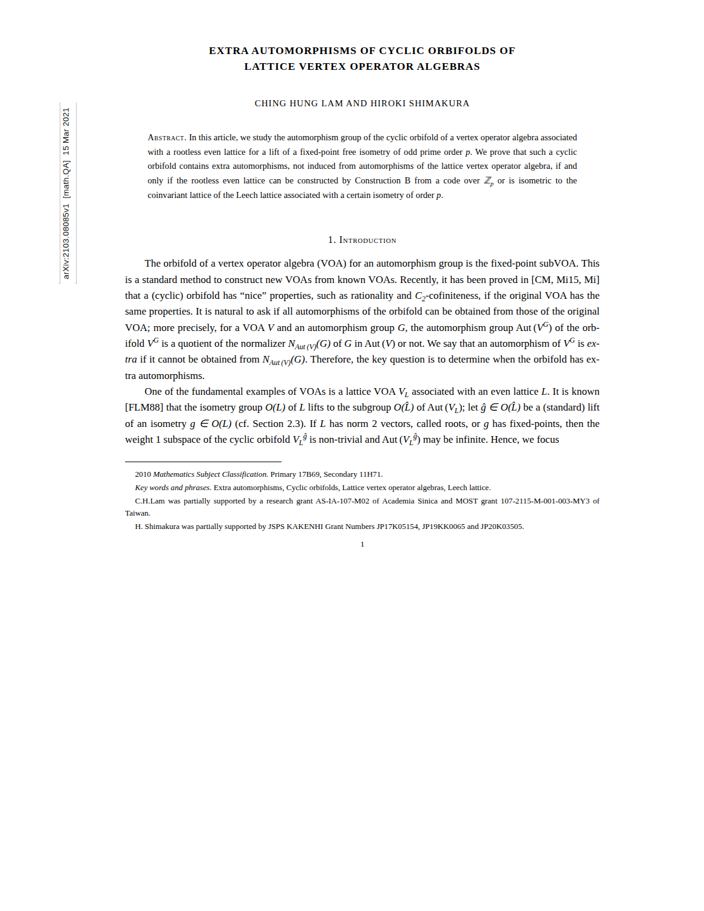arXiv:2103.08085v1 [math.QA] 15 Mar 2021
Extra automorphisms of cyclic orbifolds of
lattice vertex operator algebras
Ching Hung Lam and Hiroki Shimakura
Abstract. In this article, we study the automorphism group of the cyclic orbifold of a vertex operator algebra associated with a rootless even lattice for a lift of a fixed-point free isometry of odd prime order p. We prove that such a cyclic orbifold contains extra automorphisms, not induced from automorphisms of the lattice vertex operator algebra, if and only if the rootless even lattice can be constructed by Construction B from a code over ℤp or is isometric to the coinvariant lattice of the Leech lattice associated with a certain isometry of order p.
1. Introduction
The orbifold of a vertex operator algebra (VOA) for an automorphism group is the fixed-point subVOA. This is a standard method to construct new VOAs from known VOAs. Recently, it has been proved in [CM, Mi15, Mi] that a (cyclic) orbifold has “nice” properties, such as rationality and C2-cofiniteness, if the original VOA has the same properties. It is natural to ask if all automorphisms of the orbifold can be obtained from those of the original VOA; more precisely, for a VOA V and an automorphism group G, the automorphism group Aut (VG) of the orbifold VG is a quotient of the normalizer NAut (V)(G) of G in Aut (V) or not. We say that an automorphism of VG is extra if it cannot be obtained from NAut (V)(G). Therefore, the key question is to determine when the orbifold has extra automorphisms.
One of the fundamental examples of VOAs is a lattice VOA VL associated with an even lattice L. It is known [FLM88] that the isometry group O(L) of L lifts to the subgroup O(L̂) of Aut (VL); let ĝ ∈ O(L̂) be a (standard) lift of an isometry g ∈ O(L) (cf. Section 2.3). If L has norm 2 vectors, called roots, or g has fixed-points, then the weight 1 subspace of the cyclic orbifold VLĝ is non-trivial and Aut (VLĝ) may be infinite. Hence, we focus
2010 Mathematics Subject Classification. Primary 17B69, Secondary 11H71.
Key words and phrases. Extra automorphisms, Cyclic orbifolds, Lattice vertex operator algebras, Leech lattice.
C.H.Lam was partially supported by a research grant AS-IA-107-M02 of Academia Sinica and MOST grant 107-2115-M-001-003-MY3 of Taiwan.
H. Shimakura was partially supported by JSPS KAKENHI Grant Numbers JP17K05154, JP19KK0065 and JP20K03505.
1